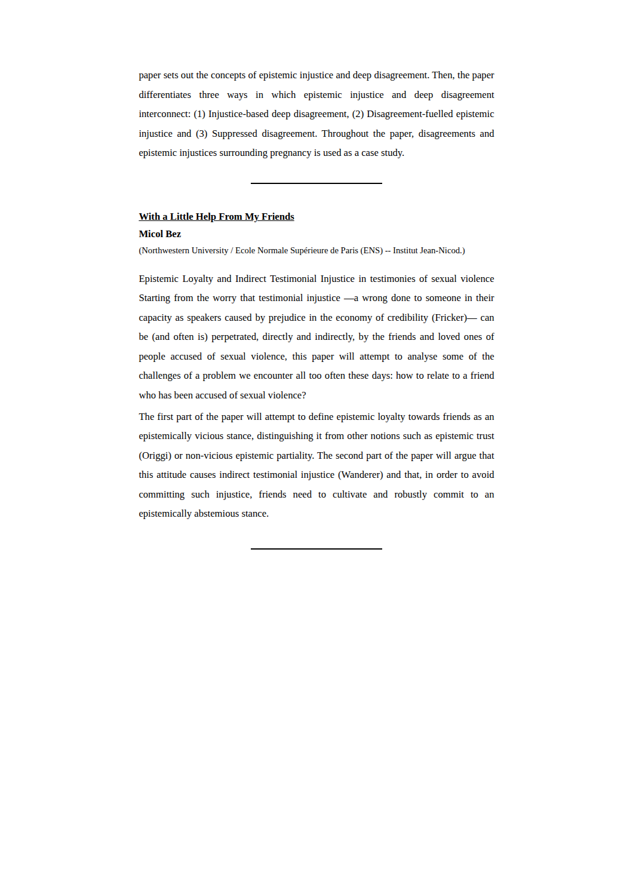paper sets out the concepts of epistemic injustice and deep disagreement. Then, the paper differentiates three ways in which epistemic injustice and deep disagreement interconnect: (1) Injustice-based deep disagreement, (2) Disagreement-fuelled epistemic injustice and (3) Suppressed disagreement. Throughout the paper, disagreements and epistemic injustices surrounding pregnancy is used as a case study.
With a Little Help From My Friends
Micol Bez
(Northwestern University / Ecole Normale Supérieure de Paris (ENS) -- Institut Jean-Nicod.)
Epistemic Loyalty and Indirect Testimonial Injustice in testimonies of sexual violence Starting from the worry that testimonial injustice —a wrong done to someone in their capacity as speakers caused by prejudice in the economy of credibility (Fricker)— can be (and often is) perpetrated, directly and indirectly, by the friends and loved ones of people accused of sexual violence, this paper will attempt to analyse some of the challenges of a problem we encounter all too often these days: how to relate to a friend who has been accused of sexual violence?
The first part of the paper will attempt to define epistemic loyalty towards friends as an epistemically vicious stance, distinguishing it from other notions such as epistemic trust (Origgi) or non-vicious epistemic partiality. The second part of the paper will argue that this attitude causes indirect testimonial injustice (Wanderer) and that, in order to avoid committing such injustice, friends need to cultivate and robustly commit to an epistemically abstemious stance.